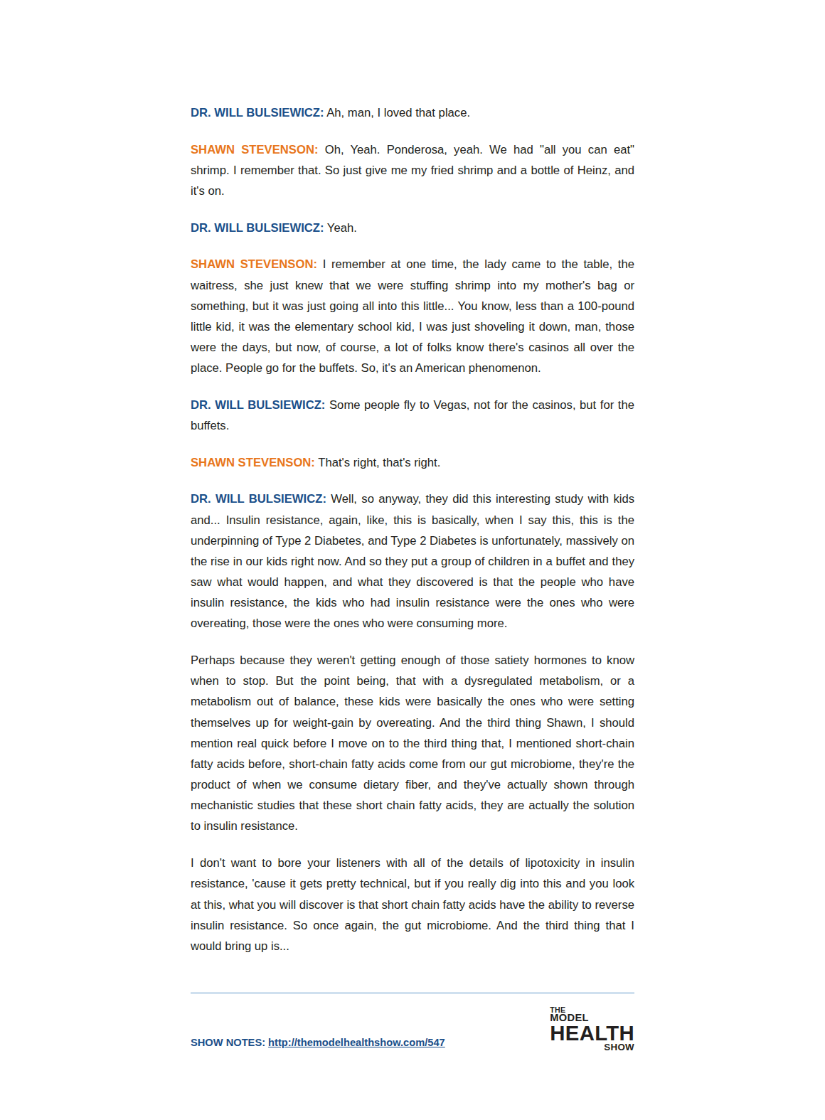DR. WILL BULSIEWICZ: Ah, man, I loved that place.
SHAWN STEVENSON: Oh, Yeah. Ponderosa, yeah. We had "all you can eat" shrimp. I remember that. So just give me my fried shrimp and a bottle of Heinz, and it's on.
DR. WILL BULSIEWICZ: Yeah.
SHAWN STEVENSON: I remember at one time, the lady came to the table, the waitress, she just knew that we were stuffing shrimp into my mother's bag or something, but it was just going all into this little... You know, less than a 100-pound little kid, it was the elementary school kid, I was just shoveling it down, man, those were the days, but now, of course, a lot of folks know there's casinos all over the place. People go for the buffets. So, it's an American phenomenon.
DR. WILL BULSIEWICZ: Some people fly to Vegas, not for the casinos, but for the buffets.
SHAWN STEVENSON: That's right, that's right.
DR. WILL BULSIEWICZ: Well, so anyway, they did this interesting study with kids and... Insulin resistance, again, like, this is basically, when I say this, this is the underpinning of Type 2 Diabetes, and Type 2 Diabetes is unfortunately, massively on the rise in our kids right now. And so they put a group of children in a buffet and they saw what would happen, and what they discovered is that the people who have insulin resistance, the kids who had insulin resistance were the ones who were overeating, those were the ones who were consuming more.
Perhaps because they weren't getting enough of those satiety hormones to know when to stop. But the point being, that with a dysregulated metabolism, or a metabolism out of balance, these kids were basically the ones who were setting themselves up for weight-gain by overeating. And the third thing Shawn, I should mention real quick before I move on to the third thing that, I mentioned short-chain fatty acids before, short-chain fatty acids come from our gut microbiome, they're the product of when we consume dietary fiber, and they've actually shown through mechanistic studies that these short chain fatty acids, they are actually the solution to insulin resistance.
I don't want to bore your listeners with all of the details of lipotoxicity in insulin resistance, 'cause it gets pretty technical, but if you really dig into this and you look at this, what you will discover is that short chain fatty acids have the ability to reverse insulin resistance. So once again, the gut microbiome. And the third thing that I would bring up is...
SHOW NOTES: http://themodelhealthshow.com/547
THE MODEL HEALTH SHOW